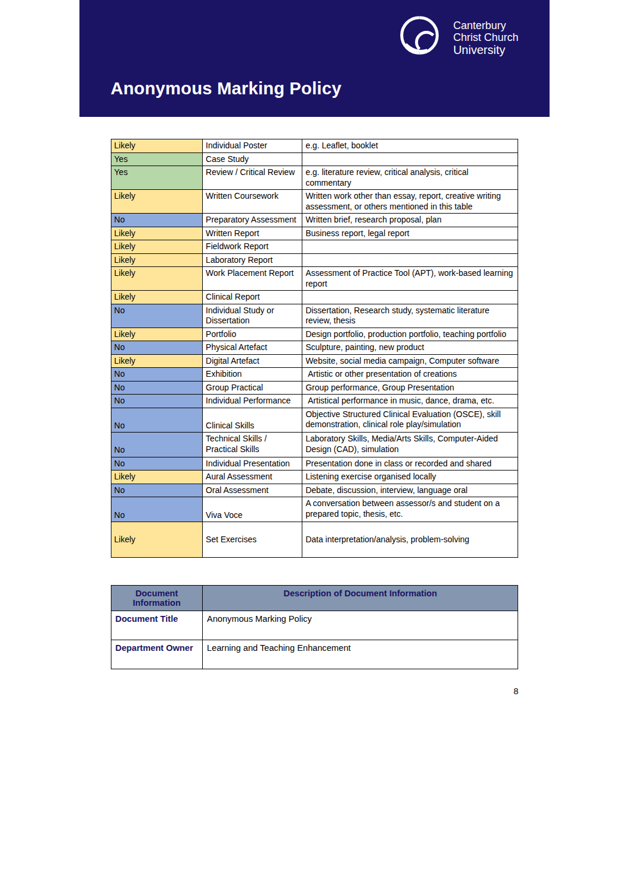Anonymous Marking Policy
Canterbury
Christ Church
University
| Likely | Individual Poster | e.g. Leaflet, booklet |
| Yes | Case Study | |
| Yes | Review / Critical Review | e.g. literature review, critical analysis, critical commentary |
| Likely | Written Coursework | Written work other than essay, report, creative writing assessment, or others mentioned in this table |
| No | Preparatory Assessment | Written brief, research proposal, plan |
| Likely | Written Report | Business report, legal report |
| Likely | Fieldwork Report | |
| Likely | Laboratory Report | |
| Likely | Work Placement Report | Assessment of Practice Tool (APT), work-based learning report |
| Likely | Clinical Report | |
| No | Individual Study or Dissertation | Dissertation, Research study, systematic literature review, thesis |
| Likely | Portfolio | Design portfolio, production portfolio, teaching portfolio |
| No | Physical Artefact | Sculpture, painting, new product |
| Likely | Digital Artefact | Website, social media campaign, Computer software |
| No | Exhibition | Artistic or other presentation of creations |
| No | Group Practical | Group performance, Group Presentation |
| No | Individual Performance | Artistical performance in music, dance, drama, etc. |
| No | Clinical Skills | Objective Structured Clinical Evaluation (OSCE), skill demonstration, clinical role play/simulation |
| No | Technical Skills / Practical Skills | Laboratory Skills, Media/Arts Skills, Computer-Aided Design (CAD), simulation |
| No | Individual Presentation | Presentation done in class or recorded and shared |
| Likely | Aural Assessment | Listening exercise organised locally |
| No | Oral Assessment | Debate, discussion, interview, language oral |
| No | Viva Voce | A conversation between assessor/s and student on a prepared topic, thesis, etc. |
| Likely | Set Exercises | Data interpretation/analysis, problem-solving |
| Document Information | Description of Document Information |
| --- | --- |
| Document Title | Anonymous Marking Policy |
| Department Owner | Learning and Teaching Enhancement |
8